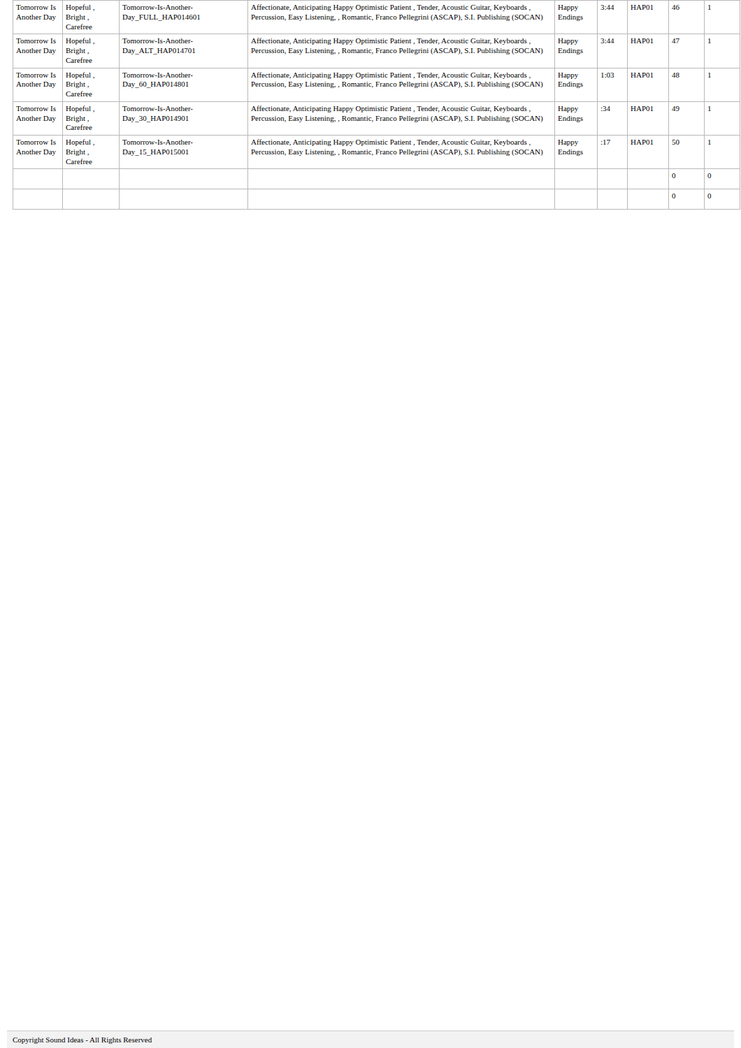| Tomorrow Is Another Day | Hopeful , Bright , Carefree | Tomorrow-Is-Another-Day_FULL_HAP014601 | Affectionate, Anticipating Happy Optimistic Patient , Tender, Acoustic Guitar, Keyboards , Percussion, Easy Listening, , Romantic, Franco Pellegrini (ASCAP), S.I. Publishing (SOCAN) | Happy Endings | 3:44 | HAP01 | 46 | 1 |
| Tomorrow Is Another Day | Hopeful , Bright , Carefree | Tomorrow-Is-Another-Day_ALT_HAP014701 | Affectionate, Anticipating Happy Optimistic Patient , Tender, Acoustic Guitar, Keyboards , Percussion, Easy Listening, , Romantic, Franco Pellegrini (ASCAP), S.I. Publishing (SOCAN) | Happy Endings | 3:44 | HAP01 | 47 | 1 |
| Tomorrow Is Another Day | Hopeful , Bright , Carefree | Tomorrow-Is-Another-Day_60_HAP014801 | Affectionate, Anticipating Happy Optimistic Patient , Tender, Acoustic Guitar, Keyboards , Percussion, Easy Listening, , Romantic, Franco Pellegrini (ASCAP), S.I. Publishing (SOCAN) | Happy Endings | 1:03 | HAP01 | 48 | 1 |
| Tomorrow Is Another Day | Hopeful , Bright , Carefree | Tomorrow-Is-Another-Day_30_HAP014901 | Affectionate, Anticipating Happy Optimistic Patient , Tender, Acoustic Guitar, Keyboards , Percussion, Easy Listening, , Romantic, Franco Pellegrini (ASCAP), S.I. Publishing (SOCAN) | Happy Endings | :34 | HAP01 | 49 | 1 |
| Tomorrow Is Another Day | Hopeful , Bright , Carefree | Tomorrow-Is-Another-Day_15_HAP015001 | Affectionate, Anticipating Happy Optimistic Patient , Tender, Acoustic Guitar, Keyboards , Percussion, Easy Listening, , Romantic, Franco Pellegrini (ASCAP), S.I. Publishing (SOCAN) | Happy Endings | :17 | HAP01 | 50 | 1 |
| | | | | | | | 0 | 0 |
| | | | | | | | 0 | 0 |
Copyright Sound Ideas - All Rights Reserved